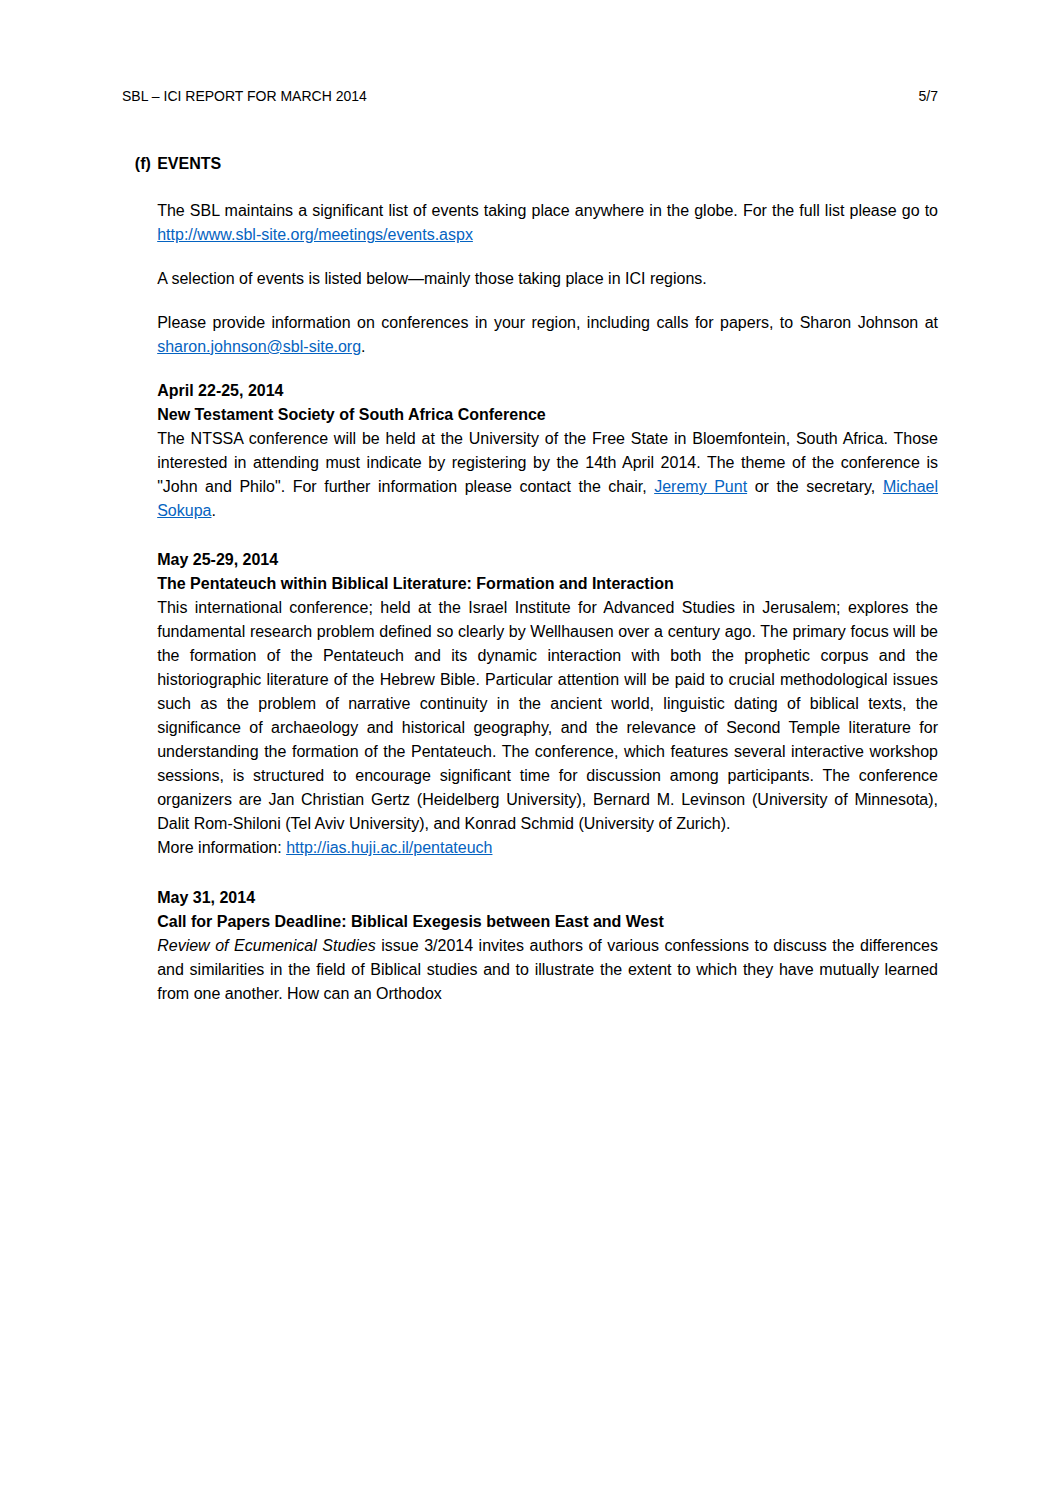SBL – ICI REPORT FOR MARCH 2014 5/7
(f) EVENTS
The SBL maintains a significant list of events taking place anywhere in the globe. For the full list please go to http://www.sbl-site.org/meetings/events.aspx
A selection of events is listed below—mainly those taking place in ICI regions.
Please provide information on conferences in your region, including calls for papers, to Sharon Johnson at sharon.johnson@sbl-site.org.
April 22-25, 2014
New Testament Society of South Africa Conference
The NTSSA conference will be held at the University of the Free State in Bloemfontein, South Africa. Those interested in attending must indicate by registering by the 14th April 2014. The theme of the conference is "John and Philo". For further information please contact the chair, Jeremy Punt or the secretary, Michael Sokupa.
May 25-29, 2014
The Pentateuch within Biblical Literature: Formation and Interaction
This international conference; held at the Israel Institute for Advanced Studies in Jerusalem; explores the fundamental research problem defined so clearly by Wellhausen over a century ago. The primary focus will be the formation of the Pentateuch and its dynamic interaction with both the prophetic corpus and the historiographic literature of the Hebrew Bible. Particular attention will be paid to crucial methodological issues such as the problem of narrative continuity in the ancient world, linguistic dating of biblical texts, the significance of archaeology and historical geography, and the relevance of Second Temple literature for understanding the formation of the Pentateuch. The conference, which features several interactive workshop sessions, is structured to encourage significant time for discussion among participants. The conference organizers are Jan Christian Gertz (Heidelberg University), Bernard M. Levinson (University of Minnesota), Dalit Rom-Shiloni (Tel Aviv University), and Konrad Schmid (University of Zurich).
More information: http://ias.huji.ac.il/pentateuch
May 31, 2014
Call for Papers Deadline: Biblical Exegesis between East and West
Review of Ecumenical Studies issue 3/2014 invites authors of various confessions to discuss the differences and similarities in the field of Biblical studies and to illustrate the extent to which they have mutually learned from one another. How can an Orthodox